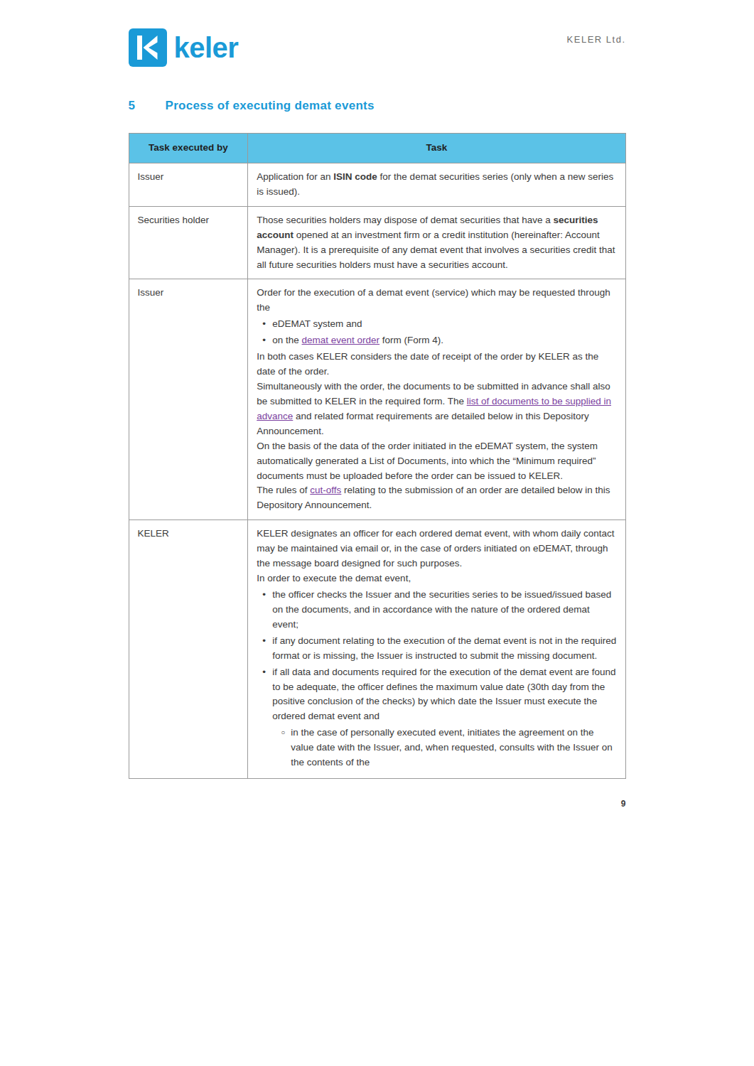keler
KELER Ltd.
5 Process of executing demat events
| Task executed by | Task |
| --- | --- |
| Issuer | Application for an ISIN code for the demat securities series (only when a new series is issued). |
| Securities holder | Those securities holders may dispose of demat securities that have a securities account opened at an investment firm or a credit institution (hereinafter: Account Manager). It is a prerequisite of any demat event that involves a securities credit that all future securities holders must have a securities account. |
| Issuer | Order for the execution of a demat event (service) which may be requested through the eDEMAT system and on the demat event order form (Form 4). In both cases KELER considers the date of receipt of the order by KELER as the date of the order. Simultaneously with the order, the documents to be submitted in advance shall also be submitted to KELER in the required form. The list of documents to be supplied in advance and related format requirements are detailed below in this Depository Announcement. On the basis of the data of the order initiated in the eDEMAT system, the system automatically generated a List of Documents, into which the “Minimum required” documents must be uploaded before the order can be issued to KELER. The rules of cut-offs relating to the submission of an order are detailed below in this Depository Announcement. |
| KELER | KELER designates an officer for each ordered demat event, with whom daily contact may be maintained via email or, in the case of orders initiated on eDEMAT, through the message board designed for such purposes. In order to execute the demat event, the officer checks the Issuer and the securities series to be issued/issued based on the documents, and in accordance with the nature of the ordered demat event; if any document relating to the execution of the demat event is not in the required format or is missing, the Issuer is instructed to submit the missing document. if all data and documents required for the execution of the demat event are found to be adequate, the officer defines the maximum value date (30th day from the positive conclusion of the checks) by which date the Issuer must execute the ordered demat event and in the case of personally executed event, initiates the agreement on the value date with the Issuer, and, when requested, consults with the Issuer on the contents of the |
9